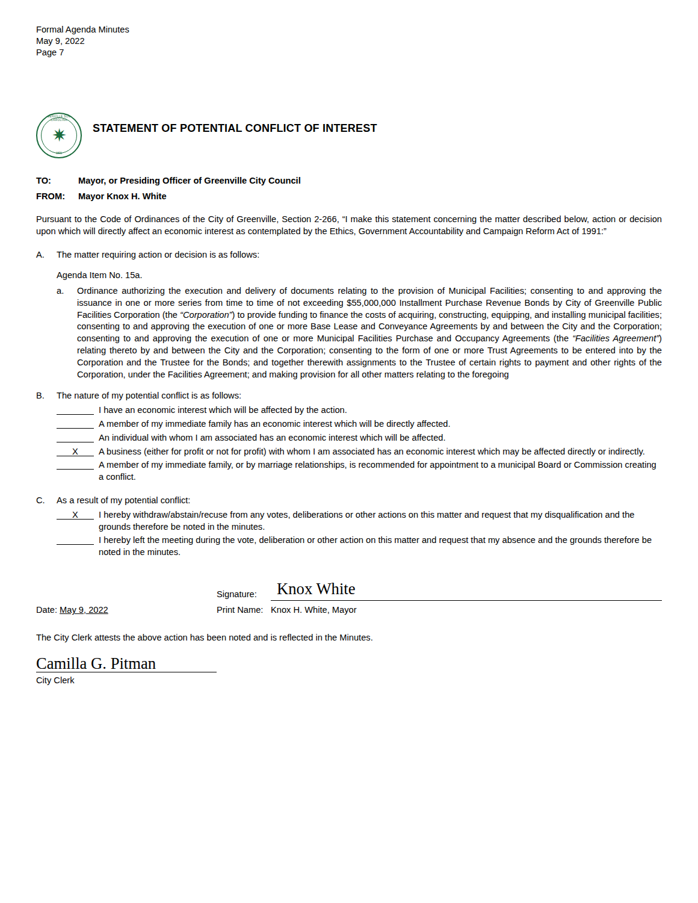Formal Agenda Minutes
May 9, 2022
Page 7
GREENVILLE SOUTH CAROLINA
✷
1831
STATEMENT OF POTENTIAL CONFLICT OF INTEREST
TO: Mayor, or Presiding Officer of Greenville City Council
FROM: Mayor Knox H. White
Pursuant to the Code of Ordinances of the City of Greenville, Section 2-266, “I make this statement concerning the matter described below, action or decision upon which will directly affect an economic interest as contemplated by the Ethics, Government Accountability and Campaign Reform Act of 1991:”
A.
The matter requiring action or decision is as follows:
Agenda Item No. 15a.
a.
Ordinance authorizing the execution and delivery of documents relating to the provision of Municipal Facilities; consenting to and approving the issuance in one or more series from time to time of not exceeding $55,000,000 Installment Purchase Revenue Bonds by City of Greenville Public Facilities Corporation (the “Corporation”) to provide funding to finance the costs of acquiring, constructing, equipping, and installing municipal facilities; consenting to and approving the execution of one or more Base Lease and Conveyance Agreements by and between the City and the Corporation; consenting to and approving the execution of one or more Municipal Facilities Purchase and Occupancy Agreements (the “Facilities Agreement”) relating thereto by and between the City and the Corporation; consenting to the form of one or more Trust Agreements to be entered into by the Corporation and the Trustee for the Bonds; and together therewith assignments to the Trustee of certain rights to payment and other rights of the Corporation, under the Facilities Agreement; and making provision for all other matters relating to the foregoing
B.
The nature of my potential conflict is as follows:
I have an economic interest which will be affected by the action.
A member of my immediate family has an economic interest which will be directly affected.
An individual with whom I am associated has an economic interest which will be affected.
X
A business (either for profit or not for profit) with whom I am associated has an economic interest which may be affected directly or indirectly.
A member of my immediate family, or by marriage relationships, is recommended for appointment to a municipal Board or Commission creating a conflict.
C.
As a result of my potential conflict:
X
I hereby withdraw/abstain/recuse from any votes, deliberations or other actions on this matter and request that my disqualification and the grounds therefore be noted in the minutes.
I hereby left the meeting during the vote, deliberation or other action on this matter and request that my absence and the grounds therefore be noted in the minutes.
Date: May 9, 2022
Signature:
Knox White
Print Name:
Knox H. White, Mayor
The City Clerk attests the above action has been noted and is reflected in the Minutes.
Camilla G. Pitman
City Clerk